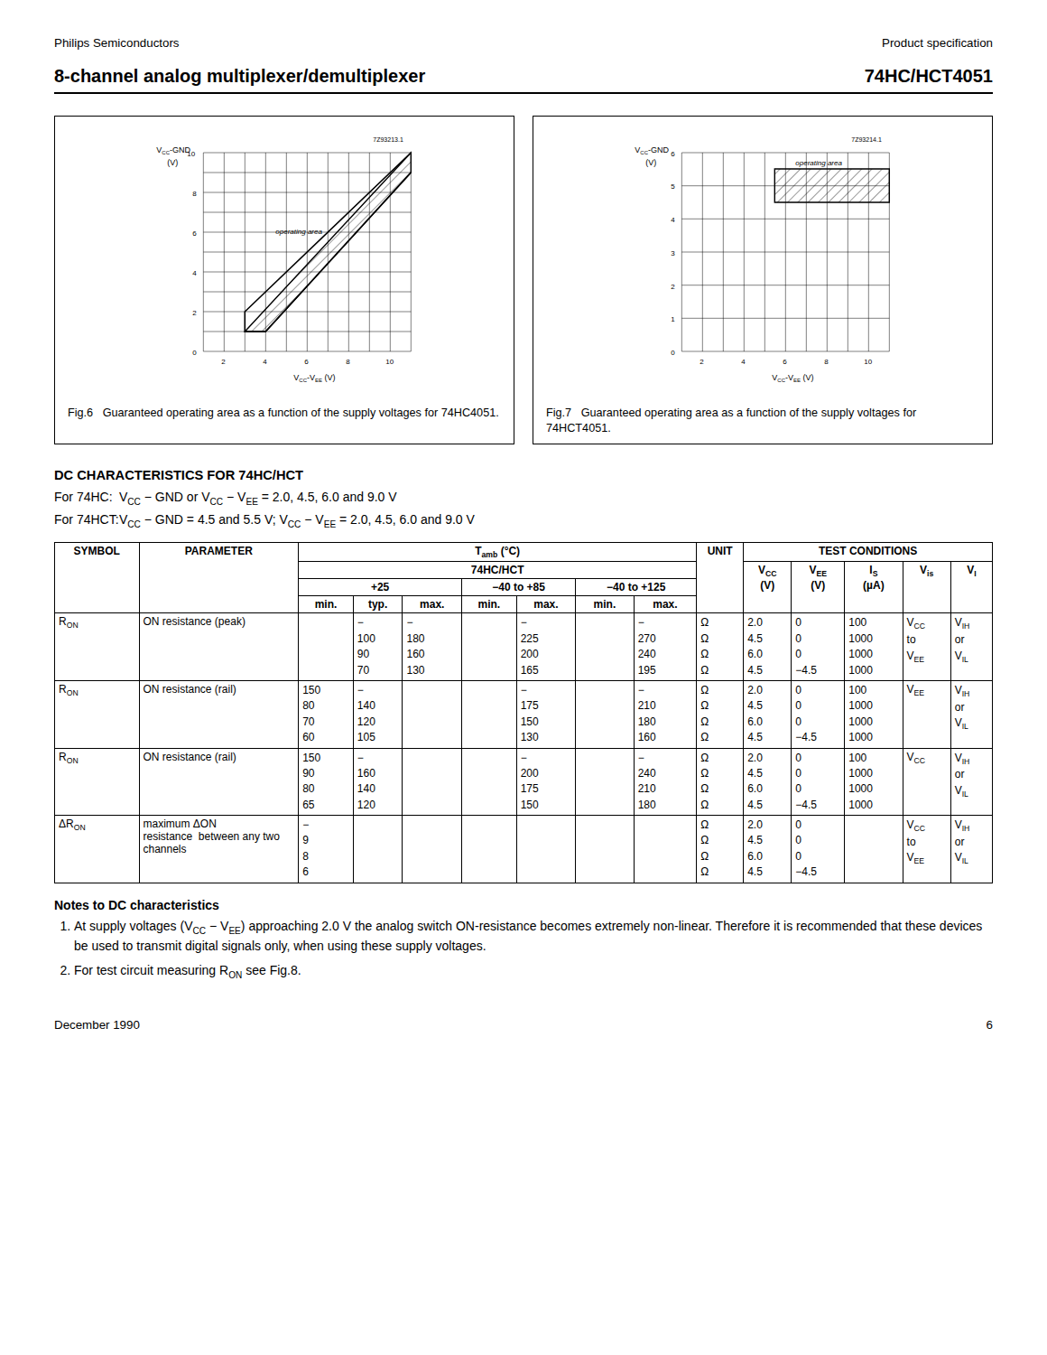Philips Semiconductors
Product specification
8-channel analog multiplexer/demultiplexer
74HC/HCT4051
7Z93213.1 VCC-GND (V) operating area 10 8 6 4 2 0 2 4 6 8 10 VCC-VEE (V)
Fig.6 Guaranteed operating area as a function of the supply voltages for 74HC4051.
7Z93214.1 VCC-GND (V) operating area 6 5 4 3 2 1 0 2 4 6 8 10 VCC-VEE (V)
Fig.7 Guaranteed operating area as a function of the supply voltages for 74HCT4051.
DC CHARACTERISTICS FOR 74HC/HCT
For 74HC: VCC − GND or VCC − VEE = 2.0, 4.5, 6.0 and 9.0 V
For 74HCT: VCC − GND = 4.5 and 5.5 V; VCC − VEE = 2.0, 4.5, 6.0 and 9.0 V
| SYMBOL | PARAMETER | T amb (°C) | UNIT | TEST CONDITIONS |
| --- | --- | --- | --- | --- |
| 74HC/HCT | V CC (V) | V EE (V) | I S (µA) | V is | V I |
| +25 | −40 to +85 | −40 to +125 |
| min. | typ. | max. | min. | max. | min. | max. |
| R ON | ON resistance (peak) | | − 100 90 70 | − 180 160 130 | | − 225 200 165 | | − 270 240 195 | Ω Ω Ω Ω | 2.0 4.5 6.0 4.5 | 0 0 0 −4.5 | 100 1000 1000 1000 | V CC to V EE | V IH or V IL |
| R ON | ON resistance (rail) | 150 80 70 60 | − 140 120 105 | | | − 175 150 130 | | − 210 180 160 | Ω Ω Ω Ω | 2.0 4.5 6.0 4.5 | 0 0 0 −4.5 | 100 1000 1000 1000 | V EE | V IH or V IL |
| R ON | ON resistance (rail) | 150 90 80 65 | − 160 140 120 | | | − 200 175 150 | | − 240 210 180 | Ω Ω Ω Ω | 2.0 4.5 6.0 4.5 | 0 0 0 −4.5 | 100 1000 1000 1000 | V CC | V IH or V IL |
| ΔR ON | maximum ΔON resistance between any two channels | − 9 8 6 | | | | | | | Ω Ω Ω Ω | 2.0 4.5 6.0 4.5 | 0 0 0 −4.5 | | V CC to V EE | V IH or V IL |
Notes to DC characteristics
At supply voltages (VCC − VEE) approaching 2.0 V the analog switch ON-resistance becomes extremely non-linear. Therefore it is recommended that these devices be used to transmit digital signals only, when using these supply voltages.
For test circuit measuring RON see Fig.8.
December 1990
6